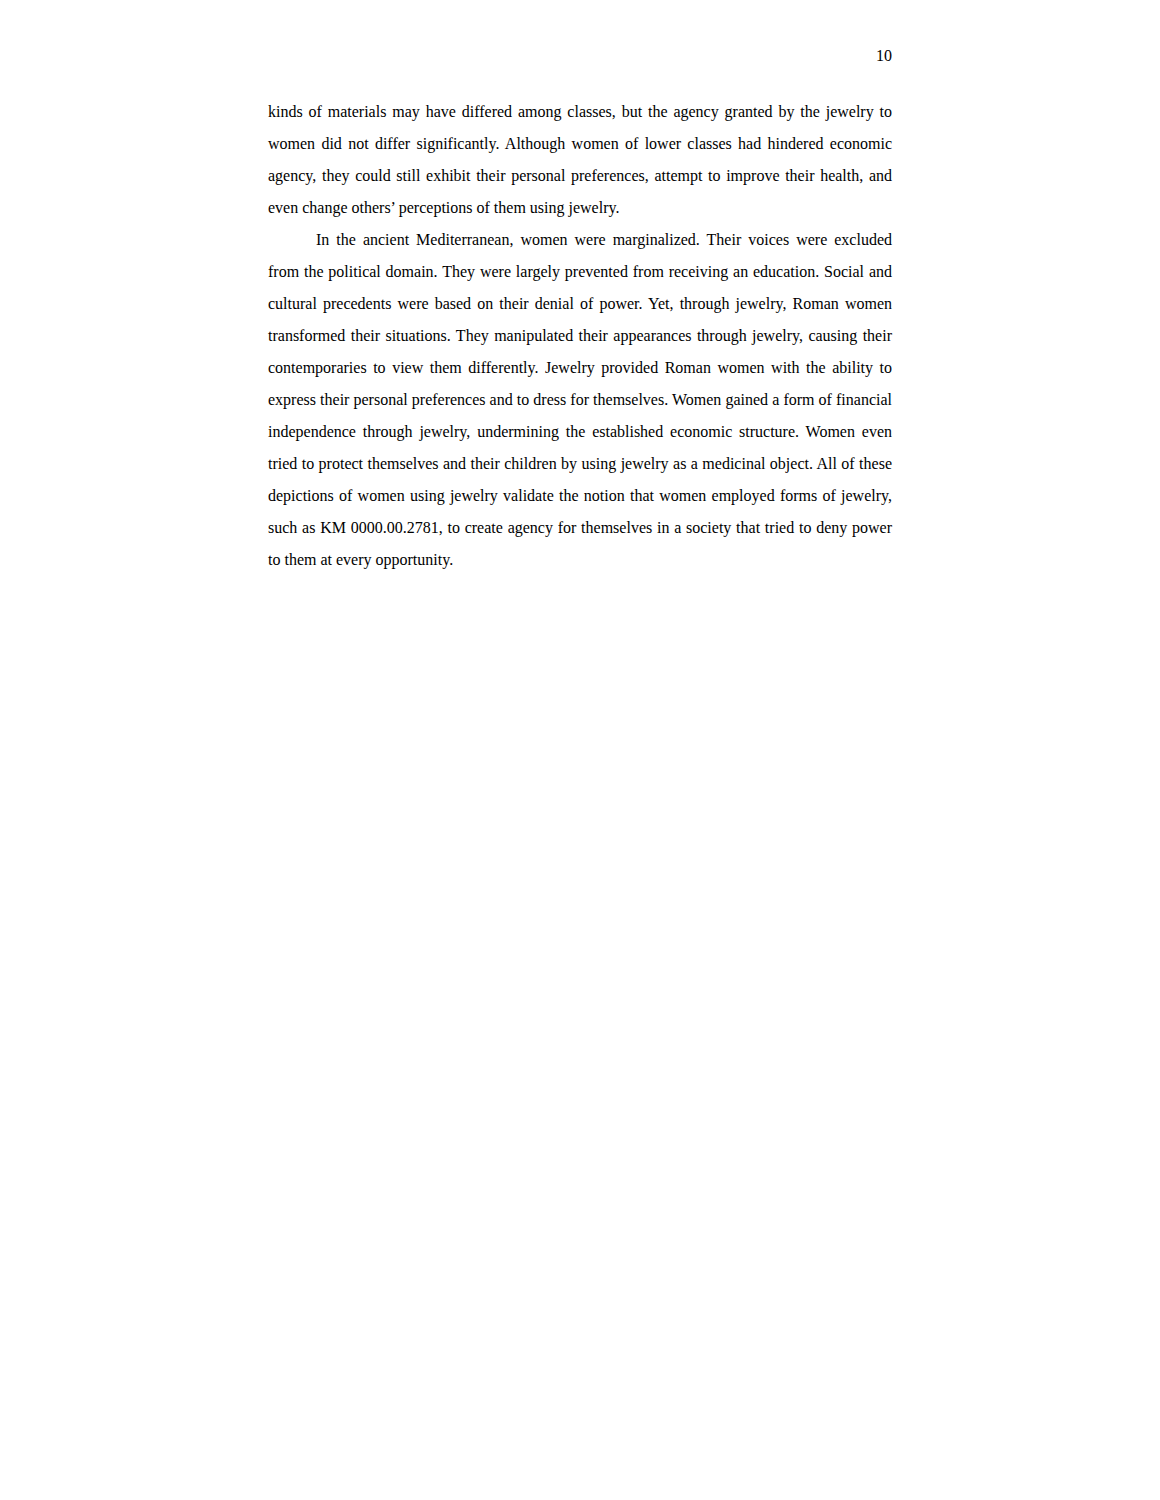10
kinds of materials may have differed among classes, but the agency granted by the jewelry to women did not differ significantly. Although women of lower classes had hindered economic agency, they could still exhibit their personal preferences, attempt to improve their health, and even change others’ perceptions of them using jewelry.
In the ancient Mediterranean, women were marginalized. Their voices were excluded from the political domain. They were largely prevented from receiving an education. Social and cultural precedents were based on their denial of power. Yet, through jewelry, Roman women transformed their situations. They manipulated their appearances through jewelry, causing their contemporaries to view them differently. Jewelry provided Roman women with the ability to express their personal preferences and to dress for themselves. Women gained a form of financial independence through jewelry, undermining the established economic structure. Women even tried to protect themselves and their children by using jewelry as a medicinal object. All of these depictions of women using jewelry validate the notion that women employed forms of jewelry, such as KM 0000.00.2781, to create agency for themselves in a society that tried to deny power to them at every opportunity.